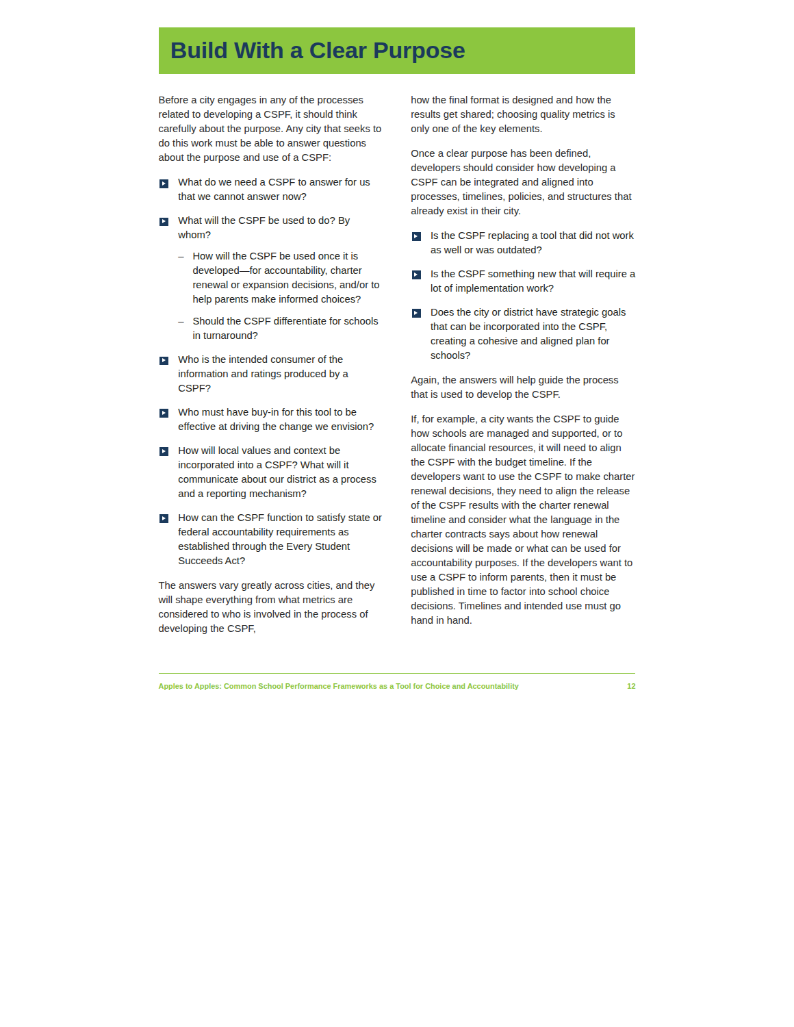Build With a Clear Purpose
Before a city engages in any of the processes related to developing a CSPF, it should think carefully about the purpose. Any city that seeks to do this work must be able to answer questions about the purpose and use of a CSPF:
What do we need a CSPF to answer for us that we cannot answer now?
What will the CSPF be used to do? By whom?
How will the CSPF be used once it is developed—for accountability, charter renewal or expansion decisions, and/or to help parents make informed choices?
Should the CSPF differentiate for schools in turnaround?
Who is the intended consumer of the information and ratings produced by a CSPF?
Who must have buy-in for this tool to be effective at driving the change we envision?
How will local values and context be incorporated into a CSPF? What will it communicate about our district as a process and a reporting mechanism?
How can the CSPF function to satisfy state or federal accountability requirements as established through the Every Student Succeeds Act?
The answers vary greatly across cities, and they will shape everything from what metrics are considered to who is involved in the process of developing the CSPF,
how the final format is designed and how the results get shared; choosing quality metrics is only one of the key elements.
Once a clear purpose has been defined, developers should consider how developing a CSPF can be integrated and aligned into processes, timelines, policies, and structures that already exist in their city.
Is the CSPF replacing a tool that did not work as well or was outdated?
Is the CSPF something new that will require a lot of implementation work?
Does the city or district have strategic goals that can be incorporated into the CSPF, creating a cohesive and aligned plan for schools?
Again, the answers will help guide the process that is used to develop the CSPF.
If, for example, a city wants the CSPF to guide how schools are managed and supported, or to allocate financial resources, it will need to align the CSPF with the budget timeline. If the developers want to use the CSPF to make charter renewal decisions, they need to align the release of the CSPF results with the charter renewal timeline and consider what the language in the charter contracts says about how renewal decisions will be made or what can be used for accountability purposes. If the developers want to use a CSPF to inform parents, then it must be published in time to factor into school choice decisions. Timelines and intended use must go hand in hand.
Apples to Apples: Common School Performance Frameworks as a Tool for Choice and Accountability
12